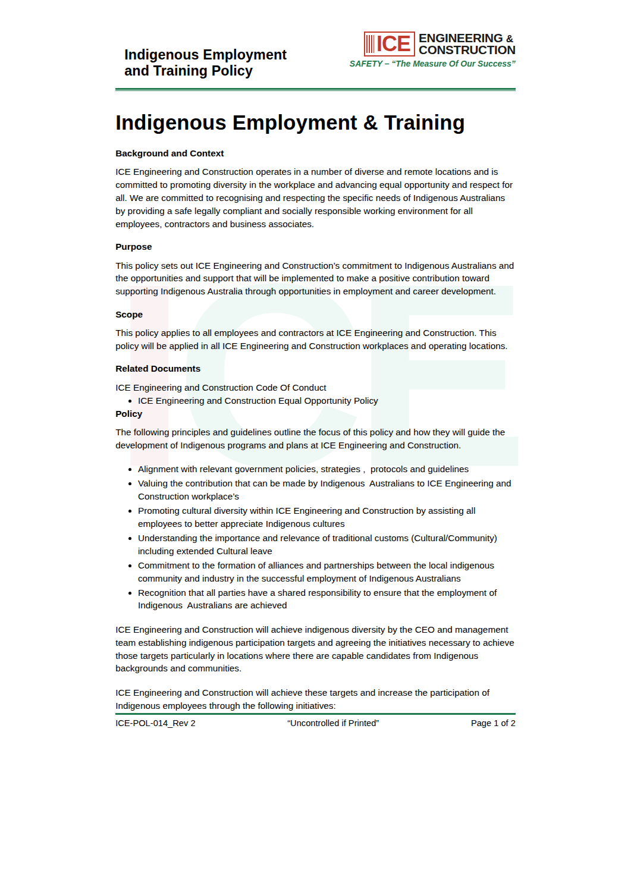ICE
Indigenous Employment and Training Policy
ICE
ENGINEERING &
CONSTRUCTION
SAFETY – “The Measure Of Our Success”
Indigenous Employment & Training
Background and Context
ICE Engineering and Construction operates in a number of diverse and remote locations and is committed to promoting diversity in the workplace and advancing equal opportunity and respect for all. We are committed to recognising and respecting the specific needs of Indigenous Australians by providing a safe legally compliant and socially responsible working environment for all employees, contractors and business associates.
Purpose
This policy sets out ICE Engineering and Construction’s commitment to Indigenous Australians and the opportunities and support that will be implemented to make a positive contribution toward supporting Indigenous Australia through opportunities in employment and career development.
Scope
This policy applies to all employees and contractors at ICE Engineering and Construction. This policy will be applied in all ICE Engineering and Construction workplaces and operating locations.
Related Documents
ICE Engineering and Construction Code Of Conduct
ICE Engineering and Construction Equal Opportunity Policy
Policy
The following principles and guidelines outline the focus of this policy and how they will guide the development of Indigenous programs and plans at ICE Engineering and Construction.
Alignment with relevant government policies, strategies , protocols and guidelines
Valuing the contribution that can be made by Indigenous Australians to ICE Engineering and Construction workplace’s
Promoting cultural diversity within ICE Engineering and Construction by assisting all employees to better appreciate Indigenous cultures
Understanding the importance and relevance of traditional customs (Cultural/Community) including extended Cultural leave
Commitment to the formation of alliances and partnerships between the local indigenous community and industry in the successful employment of Indigenous Australians
Recognition that all parties have a shared responsibility to ensure that the employment of Indigenous Australians are achieved
ICE Engineering and Construction will achieve indigenous diversity by the CEO and management team establishing indigenous participation targets and agreeing the initiatives necessary to achieve those targets particularly in locations where there are capable candidates from Indigenous backgrounds and communities.
ICE Engineering and Construction will achieve these targets and increase the participation of Indigenous employees through the following initiatives:
ICE-POL-014_Rev 2
“Uncontrolled if Printed”
Page 1 of 2